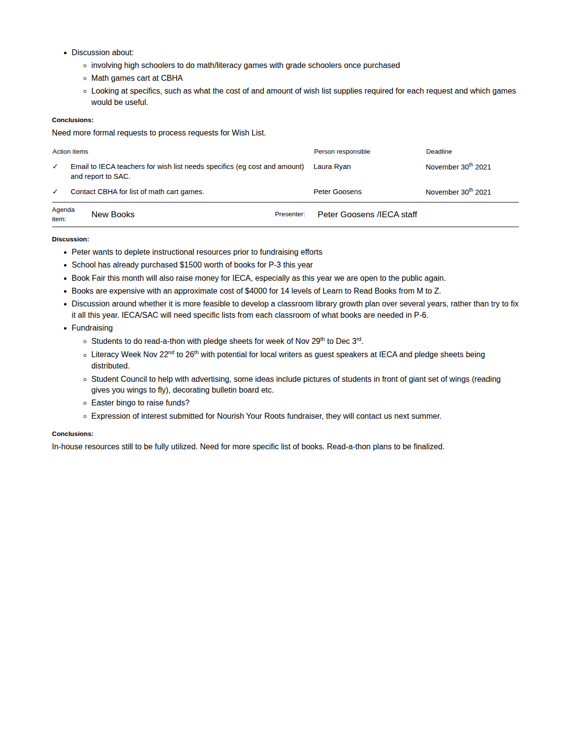Discussion about:
involving high schoolers to do math/literacy games with grade schoolers once purchased
Math games cart at CBHA
Looking at specifics, such as what the cost of and amount of wish list supplies required for each request and which games would be useful.
Conclusions:
Need more formal requests to process requests for Wish List.
| Action items | Person responsible | Deadline |
| --- | --- | --- |
| ✓ | Email to IECA teachers for wish list needs specifics (eg cost and amount) and report to SAC. | Laura Ryan | November 30 th 2021 |
| ✓ | Contact CBHA for list of math cart games. | Peter Goosens | November 30 th 2021 |
Agenda item:
New Books
Presenter:
Peter Goosens /IECA staff
Discussion:
Peter wants to deplete instructional resources prior to fundraising efforts
School has already purchased $1500 worth of books for P-3 this year
Book Fair this month will also raise money for IECA, especially as this year we are open to the public again.
Books are expensive with an approximate cost of $4000 for 14 levels of Learn to Read Books from M to Z.
Discussion around whether it is more feasible to develop a classroom library growth plan over several years, rather than try to fix it all this year. IECA/SAC will need specific lists from each classroom of what books are needed in P-6.
Fundraising
Students to do read-a-thon with pledge sheets for week of Nov 29th to Dec 3rd.
Literacy Week Nov 22nd to 26th with potential for local writers as guest speakers at IECA and pledge sheets being distributed.
Student Council to help with advertising, some ideas include pictures of students in front of giant set of wings (reading gives you wings to fly), decorating bulletin board etc.
Easter bingo to raise funds?
Expression of interest submitted for Nourish Your Roots fundraiser, they will contact us next summer.
Conclusions:
In-house resources still to be fully utilized. Need for more specific list of books. Read-a-thon plans to be finalized.